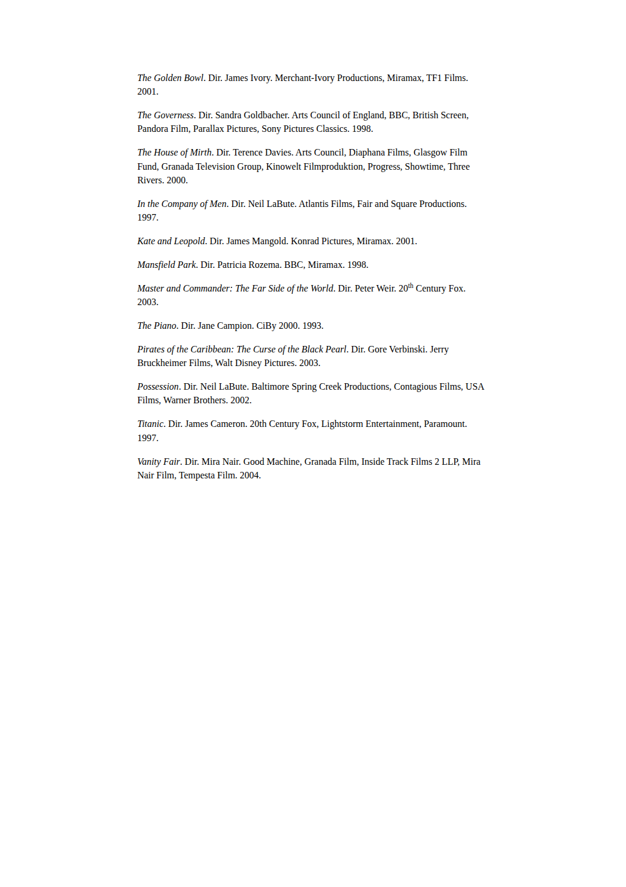The Golden Bowl. Dir. James Ivory. Merchant-Ivory Productions, Miramax, TF1 Films. 2001.
The Governess. Dir. Sandra Goldbacher. Arts Council of England, BBC, British Screen, Pandora Film, Parallax Pictures, Sony Pictures Classics. 1998.
The House of Mirth. Dir. Terence Davies. Arts Council, Diaphana Films, Glasgow Film Fund, Granada Television Group, Kinowelt Filmproduktion, Progress, Showtime, Three Rivers. 2000.
In the Company of Men. Dir. Neil LaBute. Atlantis Films, Fair and Square Productions. 1997.
Kate and Leopold. Dir. James Mangold. Konrad Pictures, Miramax. 2001.
Mansfield Park. Dir. Patricia Rozema. BBC, Miramax. 1998.
Master and Commander: The Far Side of the World. Dir. Peter Weir. 20th Century Fox. 2003.
The Piano. Dir. Jane Campion. CiBy 2000. 1993.
Pirates of the Caribbean: The Curse of the Black Pearl. Dir. Gore Verbinski. Jerry Bruckheimer Films, Walt Disney Pictures. 2003.
Possession. Dir. Neil LaBute. Baltimore Spring Creek Productions, Contagious Films, USA Films, Warner Brothers. 2002.
Titanic. Dir. James Cameron. 20th Century Fox, Lightstorm Entertainment, Paramount. 1997.
Vanity Fair. Dir. Mira Nair. Good Machine, Granada Film, Inside Track Films 2 LLP, Mira Nair Film, Tempesta Film. 2004.